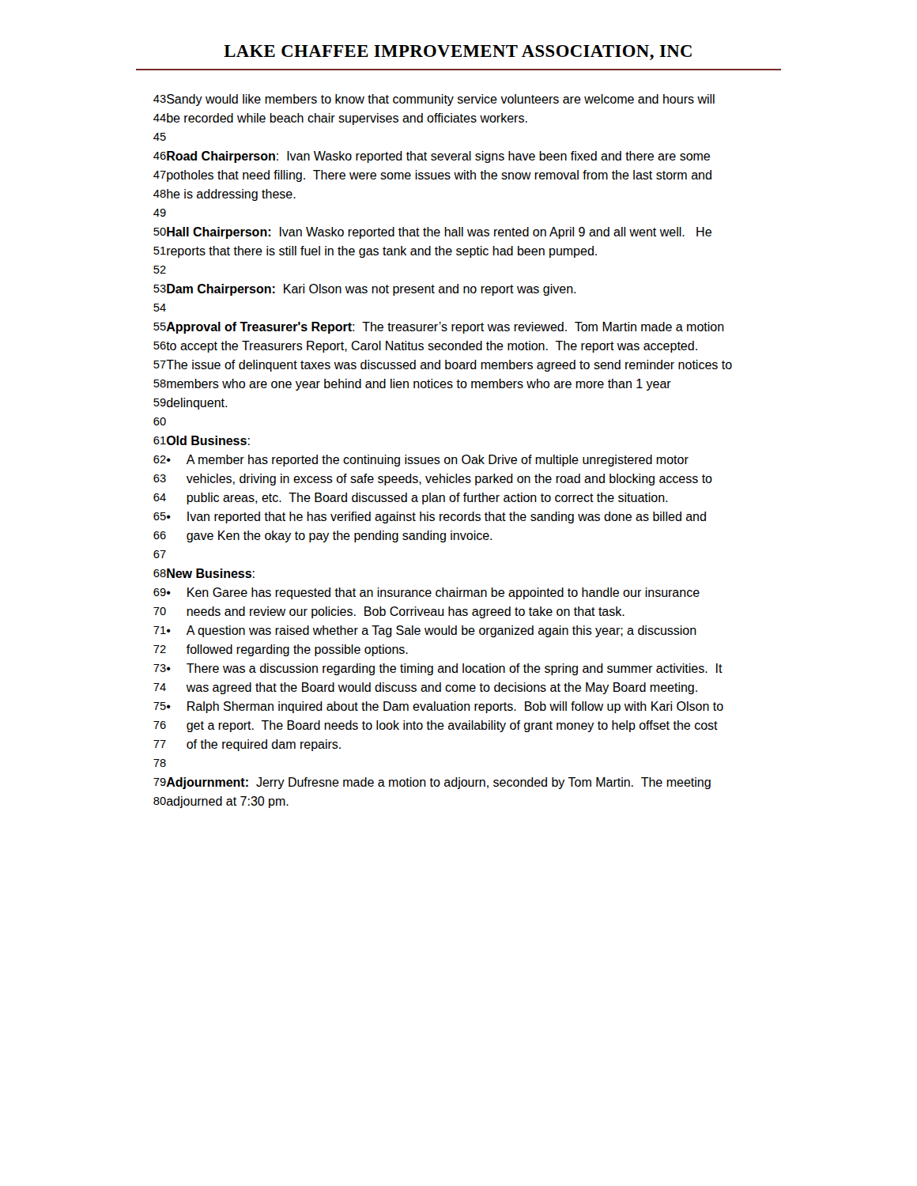LAKE CHAFFEE IMPROVEMENT ASSOCIATION, INC
| 43 | Sandy would like members to know that community service volunteers are welcome and hours will |
| 44 | be recorded while beach chair supervises and officiates workers. |
| 45 | |
| 46 | Road Chairperson : Ivan Wasko reported that several signs have been fixed and there are some |
| 47 | potholes that need filling. There were some issues with the snow removal from the last storm and |
| 48 | he is addressing these. |
| 49 | |
| 50 | Hall Chairperson: Ivan Wasko reported that the hall was rented on April 9 and all went well. He |
| 51 | reports that there is still fuel in the gas tank and the septic had been pumped. |
| 52 | |
| 53 | Dam Chairperson: Kari Olson was not present and no report was given. |
| 54 | |
| 55 | Approval of Treasurer's Report : The treasurer’s report was reviewed. Tom Martin made a motion |
| 56 | to accept the Treasurers Report, Carol Natitus seconded the motion. The report was accepted. |
| 57 | The issue of delinquent taxes was discussed and board members agreed to send reminder notices to |
| 58 | members who are one year behind and lien notices to members who are more than 1 year |
| 59 | delinquent. |
| 60 | |
| 61 | Old Business : |
| 62 | • A member has reported the continuing issues on Oak Drive of multiple unregistered motor |
| 63 | vehicles, driving in excess of safe speeds, vehicles parked on the road and blocking access to |
| 64 | public areas, etc. The Board discussed a plan of further action to correct the situation. |
| 65 | • Ivan reported that he has verified against his records that the sanding was done as billed and |
| 66 | gave Ken the okay to pay the pending sanding invoice. |
| 67 | |
| 68 | New Business : |
| 69 | • Ken Garee has requested that an insurance chairman be appointed to handle our insurance |
| 70 | needs and review our policies. Bob Corriveau has agreed to take on that task. |
| 71 | • A question was raised whether a Tag Sale would be organized again this year; a discussion |
| 72 | followed regarding the possible options. |
| 73 | • There was a discussion regarding the timing and location of the spring and summer activities. It |
| 74 | was agreed that the Board would discuss and come to decisions at the May Board meeting. |
| 75 | • Ralph Sherman inquired about the Dam evaluation reports. Bob will follow up with Kari Olson to |
| 76 | get a report. The Board needs to look into the availability of grant money to help offset the cost |
| 77 | of the required dam repairs. |
| 78 | |
| 79 | Adjournment: Jerry Dufresne made a motion to adjourn, seconded by Tom Martin. The meeting |
| 80 | adjourned at 7:30 pm. |